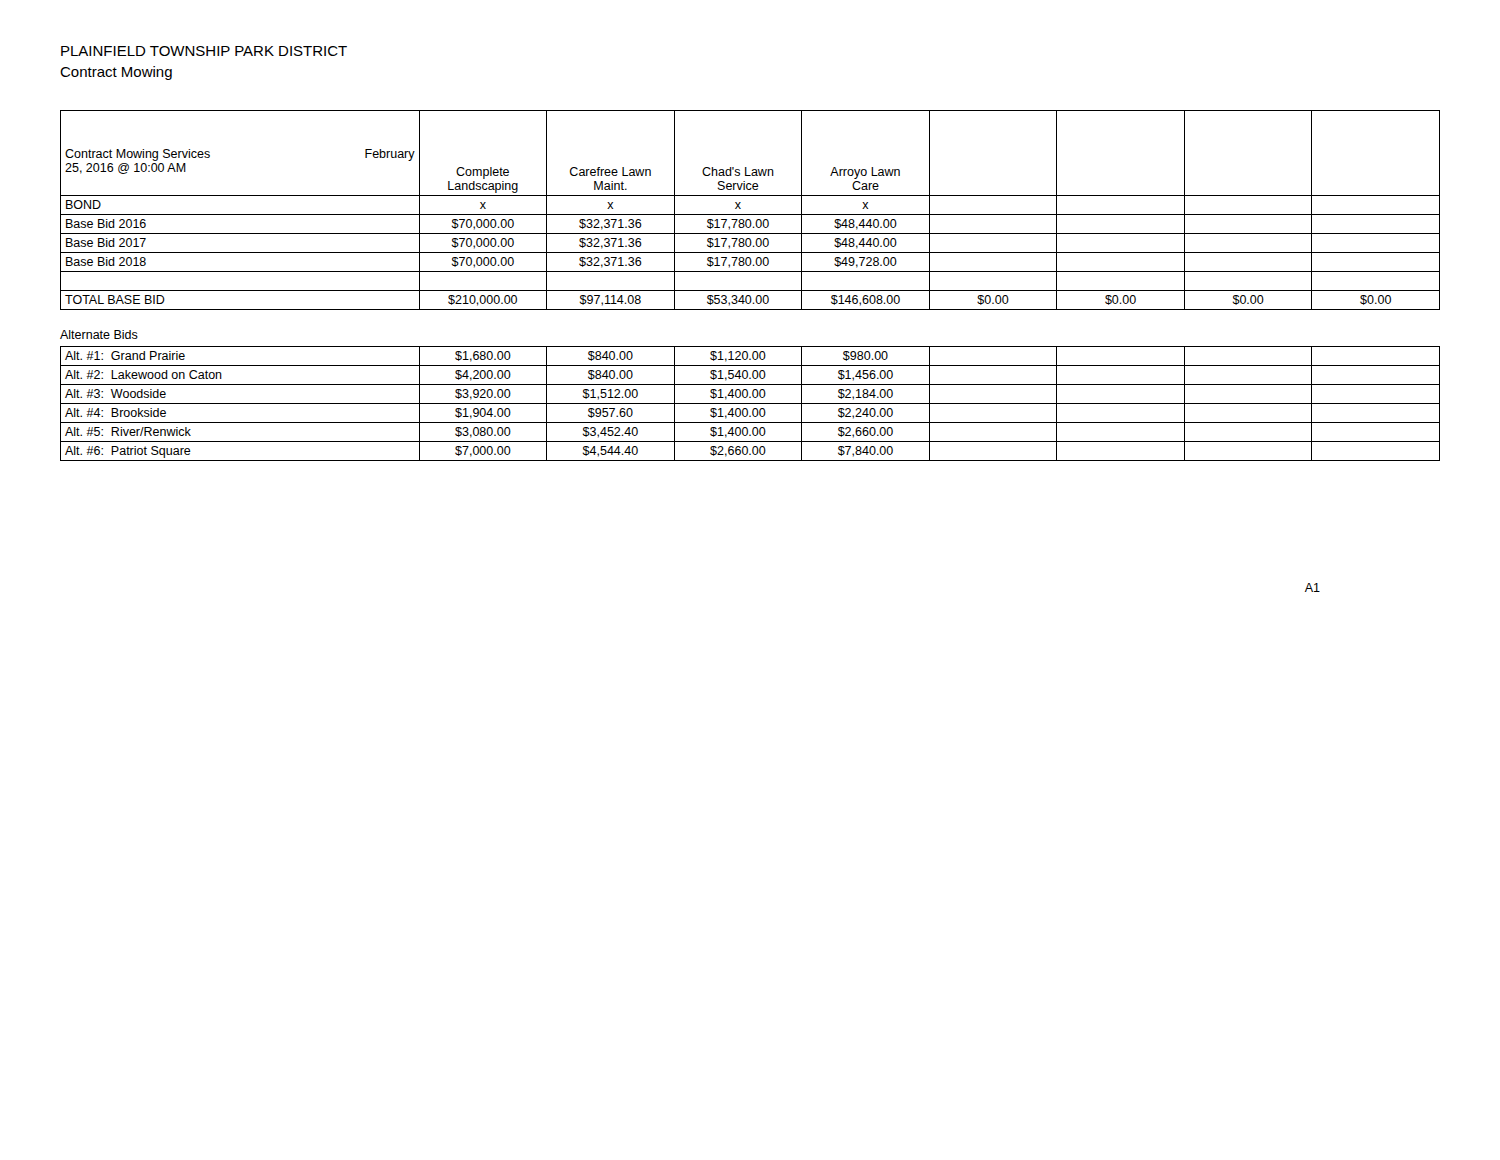PLAINFIELD TOWNSHIP PARK DISTRICT
Contract Mowing
| Contract Mowing Services February 25, 2016 @ 10:00 AM | Complete Landscaping | Carefree Lawn Maint. | Chad's Lawn Service | Arroyo Lawn Care | | | | |
| --- | --- | --- | --- | --- | --- | --- | --- | --- |
| BOND | x | x | x | x | | | | |
| Base Bid 2016 | $70,000.00 | $32,371.36 | $17,780.00 | $48,440.00 | | | | |
| Base Bid 2017 | $70,000.00 | $32,371.36 | $17,780.00 | $48,440.00 | | | | |
| Base Bid 2018 | $70,000.00 | $32,371.36 | $17,780.00 | $49,728.00 | | | | |
| TOTAL BASE BID | $210,000.00 | $97,114.08 | $53,340.00 | $146,608.00 | $0.00 | $0.00 | $0.00 | $0.00 |
Alternate Bids
| Alt. #1: Grand Prairie | $1,680.00 | $840.00 | $1,120.00 | $980.00 | | | | |
| Alt. #2: Lakewood on Caton | $4,200.00 | $840.00 | $1,540.00 | $1,456.00 | | | | |
| Alt. #3: Woodside | $3,920.00 | $1,512.00 | $1,400.00 | $2,184.00 | | | | |
| Alt. #4: Brookside | $1,904.00 | $957.60 | $1,400.00 | $2,240.00 | | | | |
| Alt. #5: River/Renwick | $3,080.00 | $3,452.40 | $1,400.00 | $2,660.00 | | | | |
| Alt. #6: Patriot Square | $7,000.00 | $4,544.40 | $2,660.00 | $7,840.00 | | | | |
A1